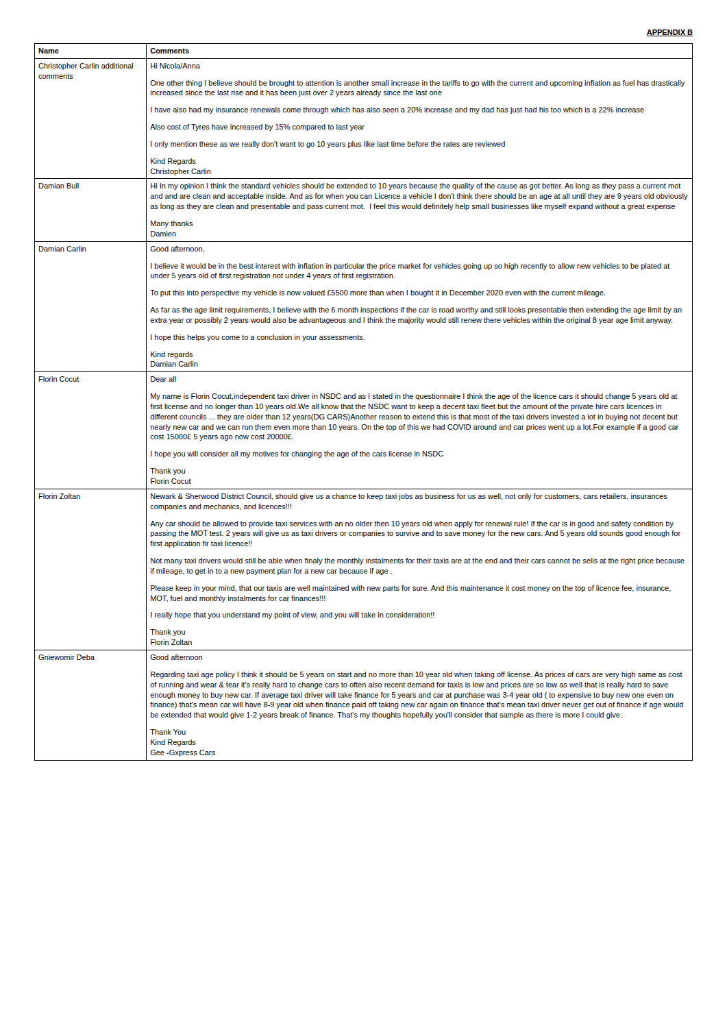APPENDIX B
| Name | Comments |
| --- | --- |
| Christopher Carlin additional comments | Hi Nicola/Anna One other thing I believe should be brought to attention is another small increase in the tariffs to go with the current and upcoming inflation as fuel has drastically increased since the last rise and it has been just over 2 years already since the last one I have also had my insurance renewals come through which has also seen a 20% increase and my dad has just had his too which is a 22% increase Also cost of Tyres have increased by 15% compared to last year I only mention these as we really don't want to go 10 years plus like last time before the rates are reviewed Kind Regards Christopher Carlin |
| Damian Bull | Hi In my opinion I think the standard vehicles should be extended to 10 years because the quality of the cause as got better. As long as they pass a current mot and and are clean and acceptable inside. And as for when you can Licence a vehicle I don't think there should be an age at all until they are 9 years old obviously as long as they are clean and presentable and pass current mot. I feel this would definitely help small businesses like myself expand without a great expense Many thanks Damien |
| Damian Carlin | Good afternoon, I believe it would be in the best interest with inflation in particular the price market for vehicles going up so high recently to allow new vehicles to be plated at under 5 years old of first registration not under 4 years of first registration. To put this into perspective my vehicle is now valued £5500 more than when I bought it in December 2020 even with the current mileage. As far as the age limit requirements, I believe with the 6 month inspections if the car is road worthy and still looks presentable then extending the age limit by an extra year or possibly 2 years would also be advantageous and I think the majority would still renew there vehicles within the original 8 year age limit anyway. I hope this helps you come to a conclusion in your assessments. Kind regards Damian Carlin |
| Florin Cocut | Dear all My name is Florin Cocut,independent taxi driver in NSDC and as I stated in the questionnaire I think the age of the licence cars it should change 5 years old at first license and no longer than 10 years old.We all know that the NSDC want to keep a decent taxi fleet but the amount of the private hire cars licences in different councils ... they are older than 12 years(DG CARS)Another reason to extend this is that most of the taxi drivers invested a lot in buying not decent but nearly new car and we can run them even more than 10 years. On the top of this we had COVID around and car prices went up a lot.For example if a good car cost 15000£ 5 years ago now cost 20000£. I hope you will consider all my motives for changing the age of the cars license in NSDC Thank you Florin Cocut |
| Florin Zoltan | Newark & Sherwood District Council, should give us a chance to keep taxi jobs as business for us as well, not only for customers, cars retailers, insurances companies and mechanics, and licences!!! Any car should be allowed to provide taxi services with an no older then 10 years old when apply for renewal rule! If the car is in good and safety condition by passing the MOT test. 2 years will give us as taxi drivers or companies to survive and to save money for the new cars. And 5 years old sounds good enough for first application fir taxi licence!! Not many taxi drivers would still be able when finaly the monthly instalments for their taxis are at the end and their cars cannot be sells at the right price because if mileage, to get in to a new payment plan for a new car because if age . Please keep in your mind, that our taxis are well maintained with new parts for sure. And this maintenance it cost money on the top of licence fee, insurance, MOT, fuel and monthly instalments for car finances!!! I really hope that you understand my point of view, and you will take in consideration!! Thank you Florin Zoltan |
| Gniewomir Deba | Good afternoon Regarding taxi age policy I think it should be 5 years on start and no more than 10 year old when taking off license. As prices of cars are very high same as cost of running and wear & tear it's really hard to change cars to often also recent demand for taxis is low and prices are so low as well that is really hard to save enough money to buy new car. If average taxi driver will take finance for 5 years and car at purchase was 3-4 year old ( to expensive to buy new one even on finance) that's mean car will have 8-9 year old when finance paid off taking new car again on finance that's mean taxi driver never get out of finance if age would be extended that would give 1-2 years break of finance. That's my thoughts hopefully you'll consider that sample as there is more I could give. Thank You Kind Regards Gee -Gxpress Cars |